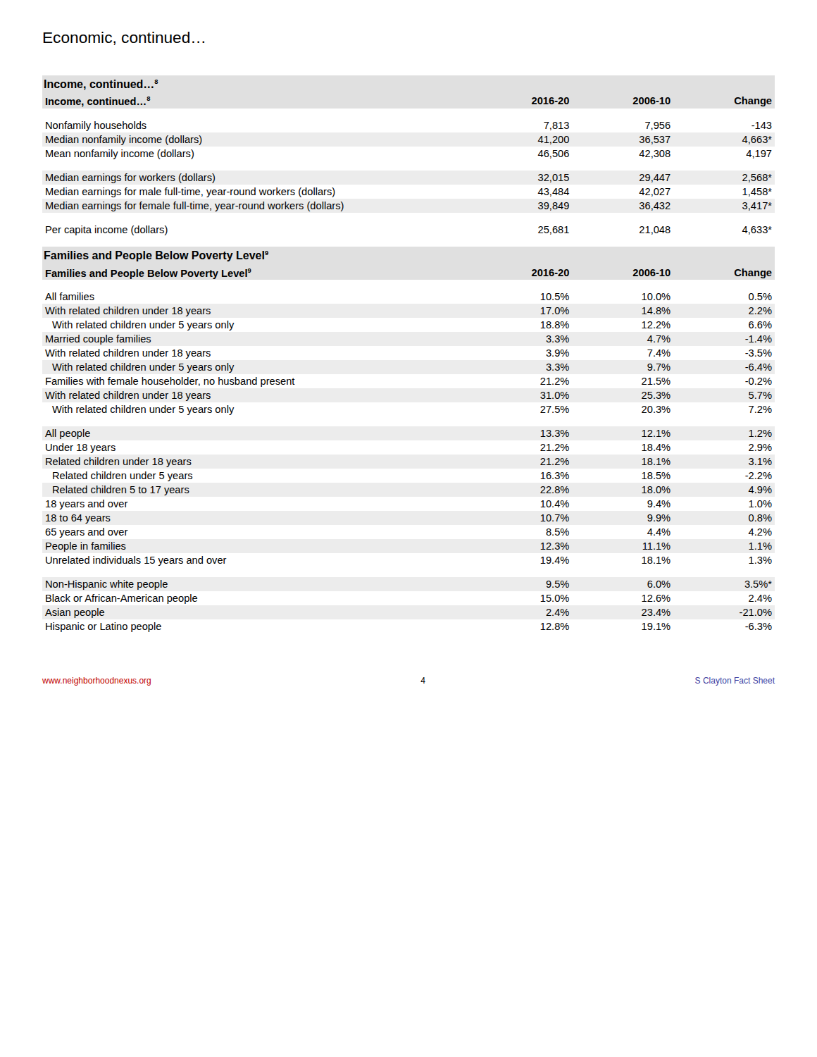Economic, continued…
Income, continued… 8
| Income, continued… 8 | 2016-20 | 2006-10 | Change |
| --- | --- | --- | --- |
| Nonfamily households | 7,813 | 7,956 | -143 |
| Median nonfamily income (dollars) | 41,200 | 36,537 | 4,663* |
| Mean nonfamily income (dollars) | 46,506 | 42,308 | 4,197 |
| Median earnings for workers (dollars) | 32,015 | 29,447 | 2,568* |
| Median earnings for male full-time, year-round workers (dollars) | 43,484 | 42,027 | 1,458* |
| Median earnings for female full-time, year-round workers (dollars) | 39,849 | 36,432 | 3,417* |
| Per capita income (dollars) | 25,681 | 21,048 | 4,633* |
Families and People Below Poverty Level 9
| Families and People Below Poverty Level 9 | 2016-20 | 2006-10 | Change |
| --- | --- | --- | --- |
| All families | 10.5% | 10.0% | 0.5% |
| With related children under 18 years | 17.0% | 14.8% | 2.2% |
| With related children under 5 years only | 18.8% | 12.2% | 6.6% |
| Married couple families | 3.3% | 4.7% | -1.4% |
| With related children under 18 years | 3.9% | 7.4% | -3.5% |
| With related children under 5 years only | 3.3% | 9.7% | -6.4% |
| Families with female householder, no husband present | 21.2% | 21.5% | -0.2% |
| With related children under 18 years | 31.0% | 25.3% | 5.7% |
| With related children under 5 years only | 27.5% | 20.3% | 7.2% |
| All people | 13.3% | 12.1% | 1.2% |
| Under 18 years | 21.2% | 18.4% | 2.9% |
| Related children under 18 years | 21.2% | 18.1% | 3.1% |
| Related children under 5 years | 16.3% | 18.5% | -2.2% |
| Related children 5 to 17 years | 22.8% | 18.0% | 4.9% |
| 18 years and over | 10.4% | 9.4% | 1.0% |
| 18 to 64 years | 10.7% | 9.9% | 0.8% |
| 65 years and over | 8.5% | 4.4% | 4.2% |
| People in families | 12.3% | 11.1% | 1.1% |
| Unrelated individuals 15 years and over | 19.4% | 18.1% | 1.3% |
| Non-Hispanic white people | 9.5% | 6.0% | 3.5%* |
| Black or African-American people | 15.0% | 12.6% | 2.4% |
| Asian people | 2.4% | 23.4% | -21.0% |
| Hispanic or Latino people | 12.8% | 19.1% | -6.3% |
www.neighborhoodnexus.org
4
S Clayton Fact Sheet